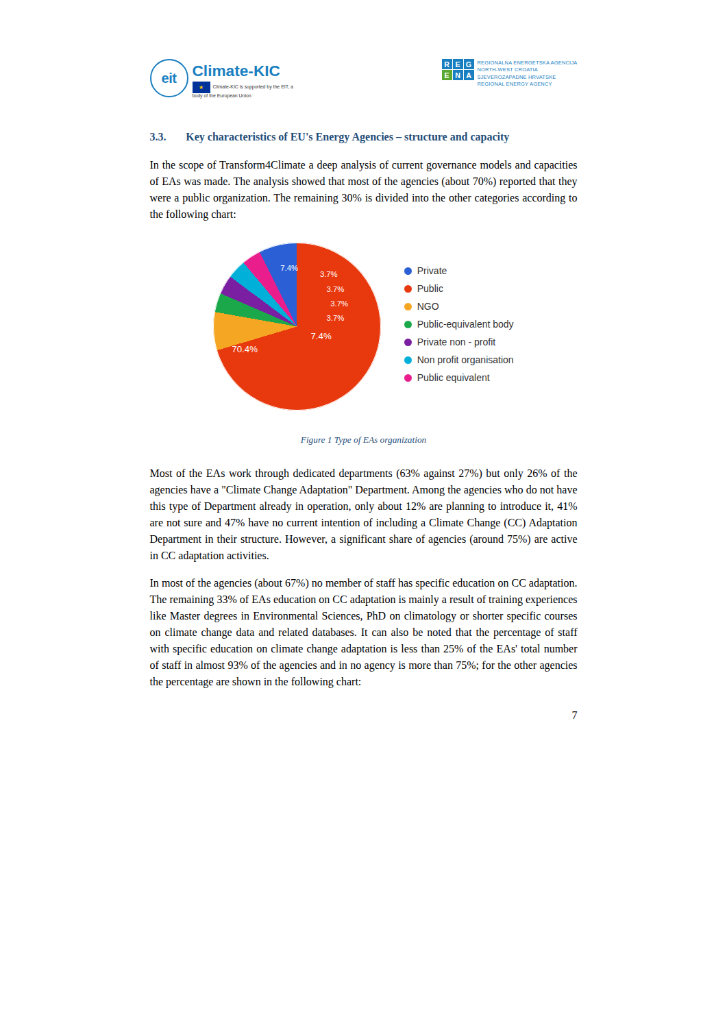eit
Climate-KIC
Climate-KIC is supported by the EIT, a body of the European Union
REG
ENA
REGIONALNA ENERGETSKA AGENCIJA
NORTH-WEST CROATIA
SJEVEROZAPADNE HRVATSKE
REGIONAL ENERGY AGENCY
3.3. Key characteristics of EU's Energy Agencies – structure and capacity
In the scope of Transform4Climate a deep analysis of current governance models and capacities of EAs was made. The analysis showed that most of the agencies (about 70%) reported that they were a public organization. The remaining 30% is divided into the other categories according to the following chart:
70.4% 7.4% 3.7% 3.7% 3.7% 3.7% 7.4%
Private
Public
NGO
Public-equivalent body
Private non - profit
Non profit organisation
Public equivalent
Figure 1 Type of EAs organization
Most of the EAs work through dedicated departments (63% against 27%) but only 26% of the agencies have a "Climate Change Adaptation" Department. Among the agencies who do not have this type of Department already in operation, only about 12% are planning to introduce it, 41% are not sure and 47% have no current intention of including a Climate Change (CC) Adaptation Department in their structure. However, a significant share of agencies (around 75%) are active in CC adaptation activities.
In most of the agencies (about 67%) no member of staff has specific education on CC adaptation. The remaining 33% of EAs education on CC adaptation is mainly a result of training experiences like Master degrees in Environmental Sciences, PhD on climatology or shorter specific courses on climate change data and related databases. It can also be noted that the percentage of staff with specific education on climate change adaptation is less than 25% of the EAs' total number of staff in almost 93% of the agencies and in no agency is more than 75%; for the other agencies the percentage are shown in the following chart:
7